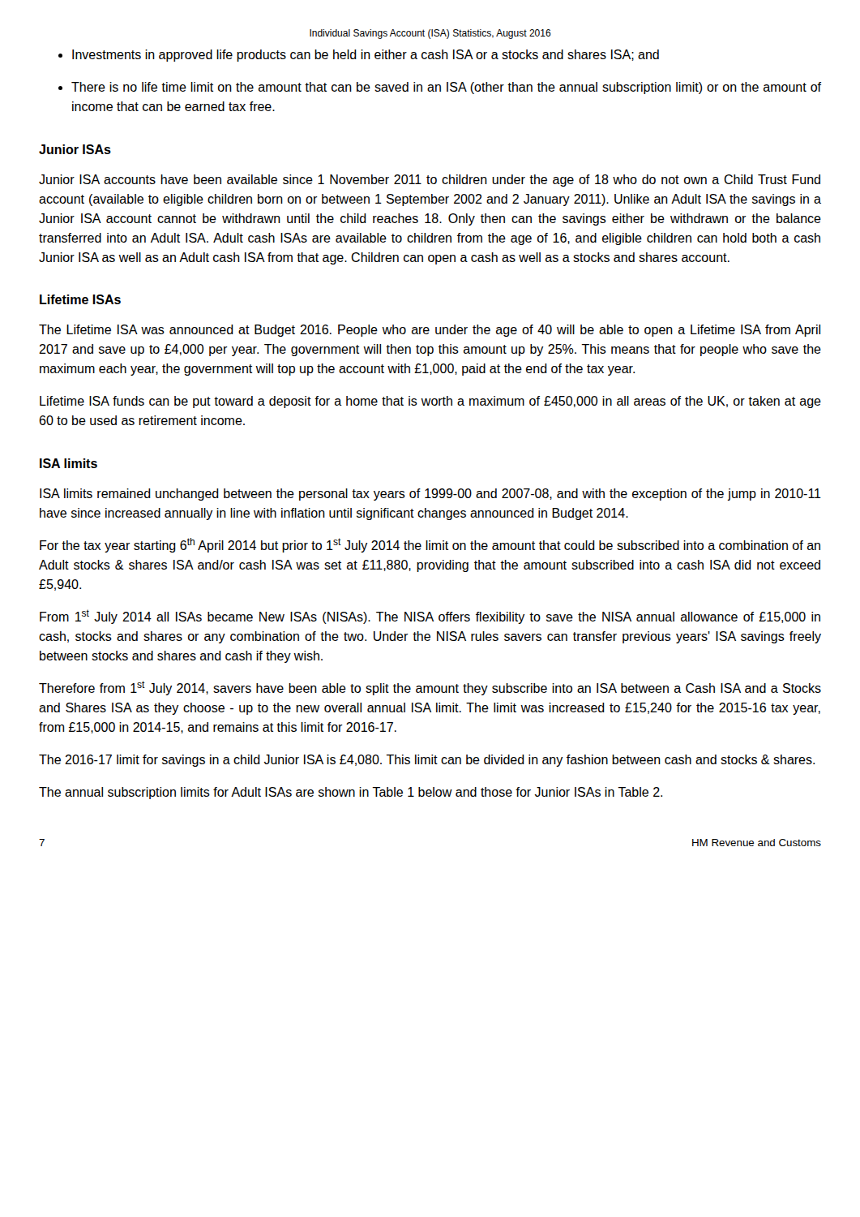Individual Savings Account (ISA) Statistics, August 2016
Investments in approved life products can be held in either a cash ISA or a stocks and shares ISA; and
There is no life time limit on the amount that can be saved in an ISA (other than the annual subscription limit) or on the amount of income that can be earned tax free.
Junior ISAs
Junior ISA accounts have been available since 1 November 2011 to children under the age of 18 who do not own a Child Trust Fund account (available to eligible children born on or between 1 September 2002 and 2 January 2011). Unlike an Adult ISA the savings in a Junior ISA account cannot be withdrawn until the child reaches 18. Only then can the savings either be withdrawn or the balance transferred into an Adult ISA. Adult cash ISAs are available to children from the age of 16, and eligible children can hold both a cash Junior ISA as well as an Adult cash ISA from that age. Children can open a cash as well as a stocks and shares account.
Lifetime ISAs
The Lifetime ISA was announced at Budget 2016. People who are under the age of 40 will be able to open a Lifetime ISA from April 2017 and save up to £4,000 per year. The government will then top this amount up by 25%. This means that for people who save the maximum each year, the government will top up the account with £1,000, paid at the end of the tax year.
Lifetime ISA funds can be put toward a deposit for a home that is worth a maximum of £450,000 in all areas of the UK, or taken at age 60 to be used as retirement income.
ISA limits
ISA limits remained unchanged between the personal tax years of 1999-00 and 2007-08, and with the exception of the jump in 2010-11 have since increased annually in line with inflation until significant changes announced in Budget 2014.
For the tax year starting 6th April 2014 but prior to 1st July 2014 the limit on the amount that could be subscribed into a combination of an Adult stocks & shares ISA and/or cash ISA was set at £11,880, providing that the amount subscribed into a cash ISA did not exceed £5,940.
From 1st July 2014 all ISAs became New ISAs (NISAs). The NISA offers flexibility to save the NISA annual allowance of £15,000 in cash, stocks and shares or any combination of the two. Under the NISA rules savers can transfer previous years' ISA savings freely between stocks and shares and cash if they wish.
Therefore from 1st July 2014, savers have been able to split the amount they subscribe into an ISA between a Cash ISA and a Stocks and Shares ISA as they choose - up to the new overall annual ISA limit. The limit was increased to £15,240 for the 2015-16 tax year, from £15,000 in 2014-15, and remains at this limit for 2016-17.
The 2016-17 limit for savings in a child Junior ISA is £4,080. This limit can be divided in any fashion between cash and stocks & shares.
The annual subscription limits for Adult ISAs are shown in Table 1 below and those for Junior ISAs in Table 2.
7
HM Revenue and Customs